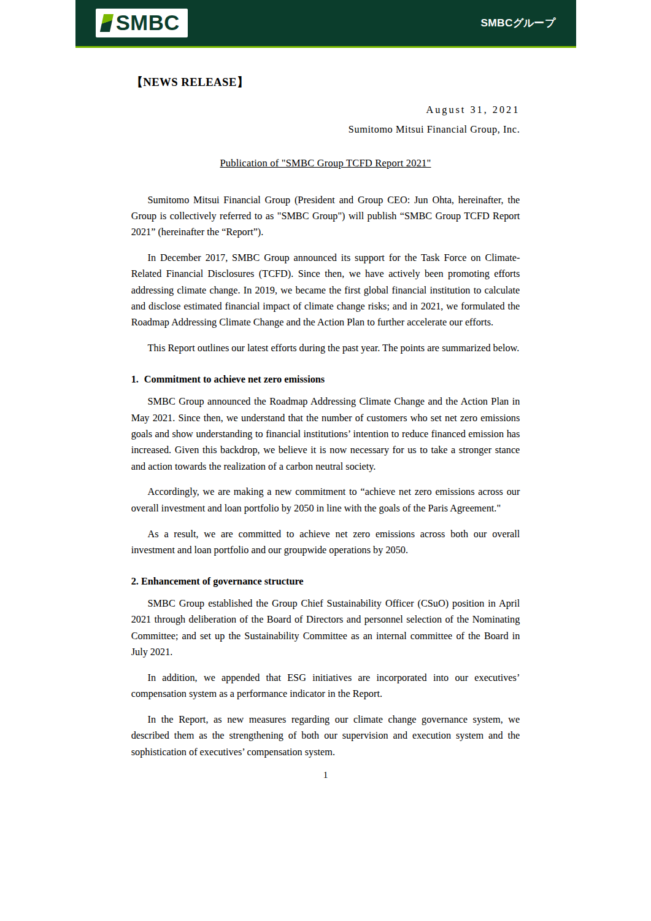SMBC
SMBCグループ
【NEWS RELEASE】
August 31, 2021
Sumitomo Mitsui Financial Group, Inc.
Publication of "SMBC Group TCFD Report 2021"
Sumitomo Mitsui Financial Group (President and Group CEO: Jun Ohta, hereinafter, the Group is collectively referred to as "SMBC Group") will publish “SMBC Group TCFD Report 2021” (hereinafter the “Report”).
In December 2017, SMBC Group announced its support for the Task Force on Climate-Related Financial Disclosures (TCFD). Since then, we have actively been promoting efforts addressing climate change. In 2019, we became the first global financial institution to calculate and disclose estimated financial impact of climate change risks; and in 2021, we formulated the Roadmap Addressing Climate Change and the Action Plan to further accelerate our efforts.
This Report outlines our latest efforts during the past year. The points are summarized below.
1. Commitment to achieve net zero emissions
SMBC Group announced the Roadmap Addressing Climate Change and the Action Plan in May 2021. Since then, we understand that the number of customers who set net zero emissions goals and show understanding to financial institutions’ intention to reduce financed emission has increased. Given this backdrop, we believe it is now necessary for us to take a stronger stance and action towards the realization of a carbon neutral society.
Accordingly, we are making a new commitment to “achieve net zero emissions across our overall investment and loan portfolio by 2050 in line with the goals of the Paris Agreement."
As a result, we are committed to achieve net zero emissions across both our overall investment and loan portfolio and our groupwide operations by 2050.
2. Enhancement of governance structure
SMBC Group established the Group Chief Sustainability Officer (CSuO) position in April 2021 through deliberation of the Board of Directors and personnel selection of the Nominating Committee; and set up the Sustainability Committee as an internal committee of the Board in July 2021.
In addition, we appended that ESG initiatives are incorporated into our executives’ compensation system as a performance indicator in the Report.
In the Report, as new measures regarding our climate change governance system, we described them as the strengthening of both our supervision and execution system and the sophistication of executives’ compensation system.
1